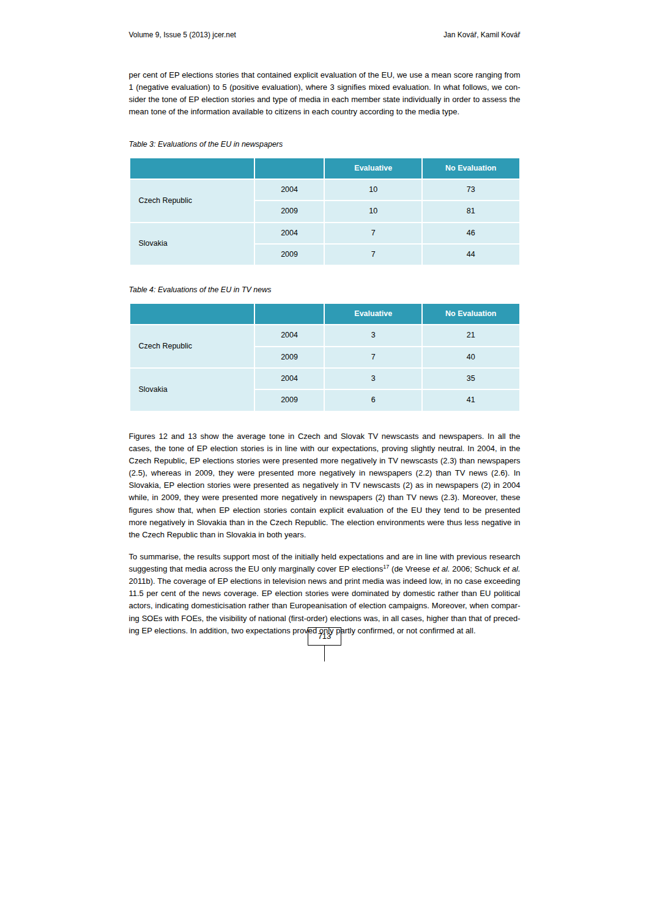Volume 9, Issue 5 (2013) jcer.net
Jan Kovář, Kamil Kovář
per cent of EP elections stories that contained explicit evaluation of the EU, we use a mean score ranging from 1 (negative evaluation) to 5 (positive evaluation), where 3 signifies mixed evaluation. In what follows, we consider the tone of EP election stories and type of media in each member state individually in order to assess the mean tone of the information available to citizens in each country according to the media type.
Table 3: Evaluations of the EU in newspapers
| | | Evaluative | No Evaluation |
| --- | --- | --- | --- |
| Czech Republic | 2004 | 10 | 73 |
| 2009 | 10 | 81 |
| Slovakia | 2004 | 7 | 46 |
| 2009 | 7 | 44 |
Table 4: Evaluations of the EU in TV news
| | | Evaluative | No Evaluation |
| --- | --- | --- | --- |
| Czech Republic | 2004 | 3 | 21 |
| 2009 | 7 | 40 |
| Slovakia | 2004 | 3 | 35 |
| 2009 | 6 | 41 |
Figures 12 and 13 show the average tone in Czech and Slovak TV newscasts and newspapers. In all the cases, the tone of EP election stories is in line with our expectations, proving slightly neutral. In 2004, in the Czech Republic, EP elections stories were presented more negatively in TV newscasts (2.3) than newspapers (2.5), whereas in 2009, they were presented more negatively in newspapers (2.2) than TV news (2.6). In Slovakia, EP election stories were presented as negatively in TV newscasts (2) as in newspapers (2) in 2004 while, in 2009, they were presented more negatively in newspapers (2) than TV news (2.3). Moreover, these figures show that, when EP election stories contain explicit evaluation of the EU they tend to be presented more negatively in Slovakia than in the Czech Republic. The election environments were thus less negative in the Czech Republic than in Slovakia in both years.
To summarise, the results support most of the initially held expectations and are in line with previous research suggesting that media across the EU only marginally cover EP elections17 (de Vreese et al. 2006; Schuck et al. 2011b). The coverage of EP elections in television news and print media was indeed low, in no case exceeding 11.5 per cent of the news coverage. EP election stories were dominated by domestic rather than EU political actors, indicating domesticisation rather than Europeanisation of election campaigns. Moreover, when comparing SOEs with FOEs, the visibility of national (first-order) elections was, in all cases, higher than that of preceding EP elections. In addition, two expectations proved only partly confirmed, or not confirmed at all.
713